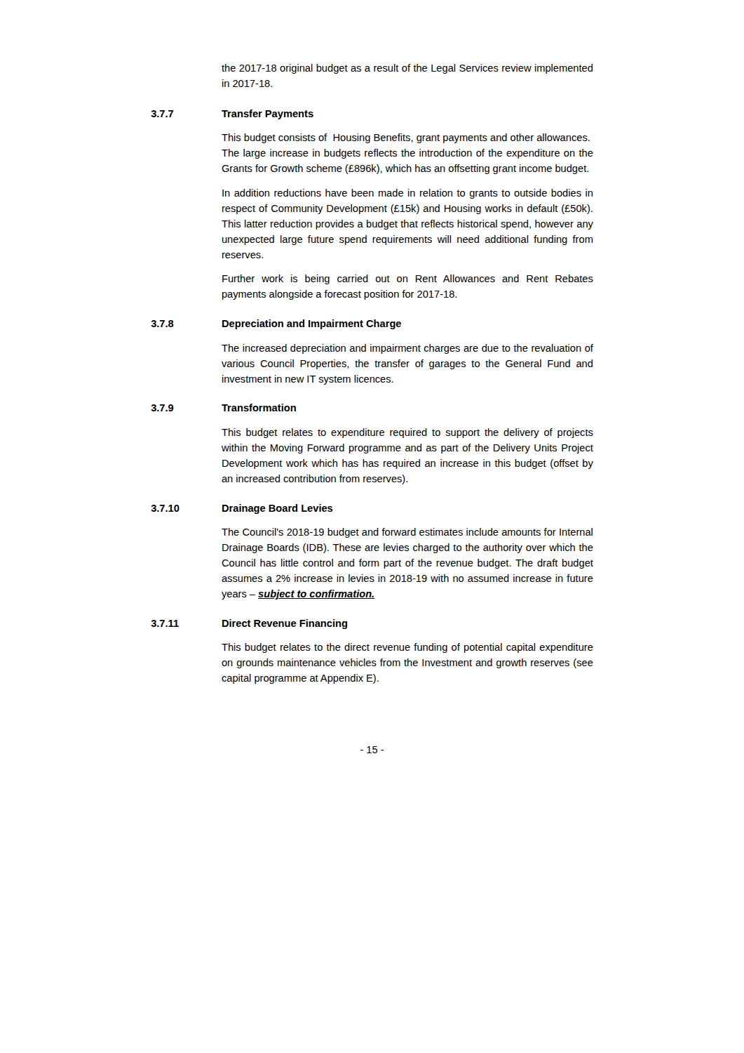the 2017-18 original budget as a result of the Legal Services review implemented in 2017-18.
3.7.7 Transfer Payments
This budget consists of Housing Benefits, grant payments and other allowances. The large increase in budgets reflects the introduction of the expenditure on the Grants for Growth scheme (£896k), which has an offsetting grant income budget.
In addition reductions have been made in relation to grants to outside bodies in respect of Community Development (£15k) and Housing works in default (£50k). This latter reduction provides a budget that reflects historical spend, however any unexpected large future spend requirements will need additional funding from reserves.
Further work is being carried out on Rent Allowances and Rent Rebates payments alongside a forecast position for 2017-18.
3.7.8 Depreciation and Impairment Charge
The increased depreciation and impairment charges are due to the revaluation of various Council Properties, the transfer of garages to the General Fund and investment in new IT system licences.
3.7.9 Transformation
This budget relates to expenditure required to support the delivery of projects within the Moving Forward programme and as part of the Delivery Units Project Development work which has has required an increase in this budget (offset by an increased contribution from reserves).
3.7.10 Drainage Board Levies
The Council's 2018-19 budget and forward estimates include amounts for Internal Drainage Boards (IDB). These are levies charged to the authority over which the Council has little control and form part of the revenue budget. The draft budget assumes a 2% increase in levies in 2018-19 with no assumed increase in future years – subject to confirmation.
3.7.11 Direct Revenue Financing
This budget relates to the direct revenue funding of potential capital expenditure on grounds maintenance vehicles from the Investment and growth reserves (see capital programme at Appendix E).
- 15 -